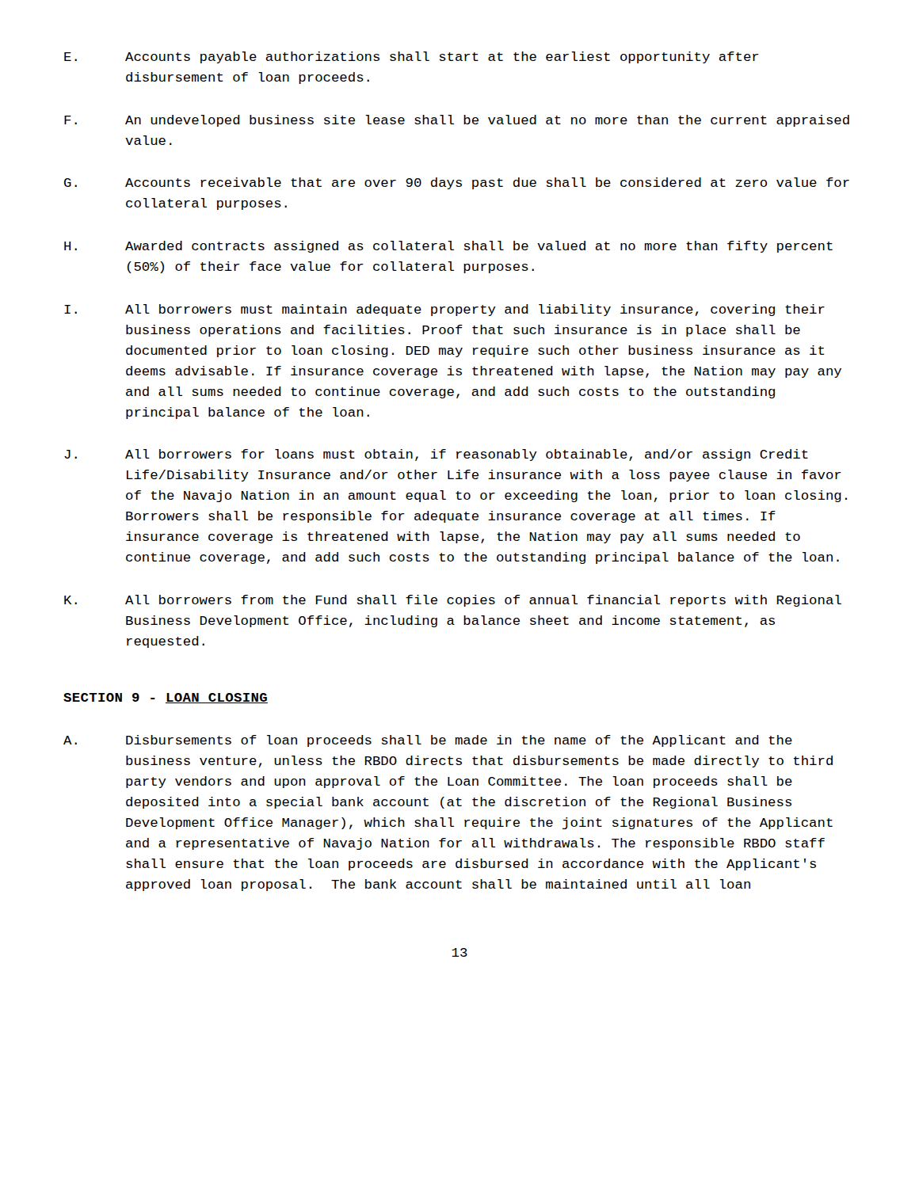E.
Accounts payable authorizations shall start at the earliest opportunity after disbursement of loan proceeds.
F.
An undeveloped business site lease shall be valued at no more than the current appraised value.
G.
Accounts receivable that are over 90 days past due shall be considered at zero value for collateral purposes.
H.
Awarded contracts assigned as collateral shall be valued at no more than fifty percent (50%) of their face value for collateral purposes.
I.
All borrowers must maintain adequate property and liability insurance, covering their business operations and facilities. Proof that such insurance is in place shall be documented prior to loan closing. DED may require such other business insurance as it deems advisable. If insurance coverage is threatened with lapse, the Nation may pay any and all sums needed to continue coverage, and add such costs to the outstanding principal balance of the loan.
J.
All borrowers for loans must obtain, if reasonably obtainable, and/or assign Credit Life/Disability Insurance and/or other Life insurance with a loss payee clause in favor of the Navajo Nation in an amount equal to or exceeding the loan, prior to loan closing. Borrowers shall be responsible for adequate insurance coverage at all times. If insurance coverage is threatened with lapse, the Nation may pay all sums needed to continue coverage, and add such costs to the outstanding principal balance of the loan.
K.
All borrowers from the Fund shall file copies of annual financial reports with Regional Business Development Office, including a balance sheet and income statement, as requested.
SECTION 9 - LOAN CLOSING
A.
Disbursements of loan proceeds shall be made in the name of the Applicant and the business venture, unless the RBDO directs that disbursements be made directly to third party vendors and upon approval of the Loan Committee. The loan proceeds shall be deposited into a special bank account (at the discretion of the Regional Business Development Office Manager), which shall require the joint signatures of the Applicant and a representative of Navajo Nation for all withdrawals. The responsible RBDO staff shall ensure that the loan proceeds are disbursed in accordance with the Applicant's approved loan proposal. The bank account shall be maintained until all loan
13